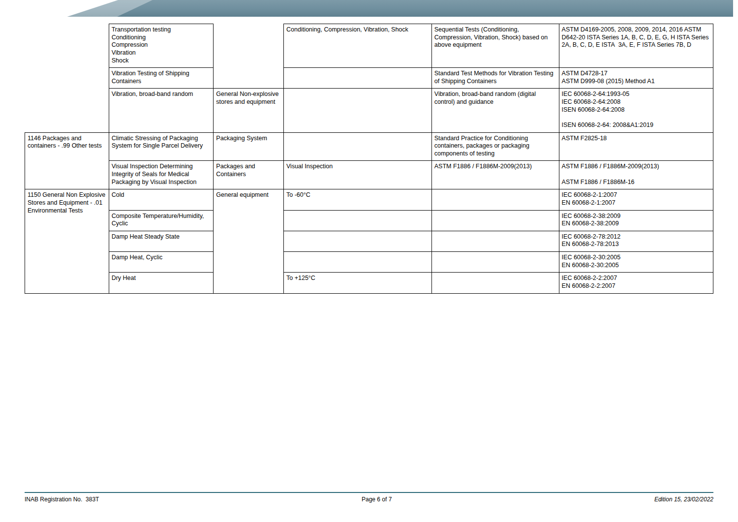| | Transportation testing Conditioning Compression Vibration Shock | | Conditioning, Compression, Vibration, Shock | Sequential Tests (Conditioning, Compression, Vibration, Shock) based on above equipment | ASTM D4169-2005, 2008, 2009, 2014, 2016 ASTM D642-20 ISTA Series 1A, B, C, D, E, G, H ISTA Series 2A, B, C, D, E ISTA 3A, E, F ISTA Series 7B, D |
| Vibration Testing of Shipping Containers | | Standard Test Methods for Vibration Testing of Shipping Containers | ASTM D4728-17 ASTM D999-08 (2015) Method A1 |
| Vibration, broad-band random | General Non-explosive stores and equipment | | Vibration, broad-band random (digital control) and guidance | IEC 60068-2-64:1993-05 IEC 60068-2-64:2008 ISEN 60068-2-64:2008 ISEN 60068-2-64: 2008&A1:2019 |
| 1146 Packages and containers - .99 Other tests | Climatic Stressing of Packaging System for Single Parcel Delivery | Packaging System | | Standard Practice for Conditioning containers, packages or packaging components of testing | ASTM F2825-18 |
| Visual Inspection Determining Integrity of Seals for Medical Packaging by Visual Inspection | Packages and Containers | Visual Inspection | ASTM F1886 / F1886M-2009(2013) | ASTM F1886 / F1886M-2009(2013) ASTM F1886 / F1886M-16 |
| 1150 General Non Explosive Stores and Equipment - .01 Environmental Tests | Cold | General equipment | To -60°C | | IEC 60068-2-1:2007 EN 60068-2-1:2007 |
| Composite Temperature/Humidity, Cyclic | | | IEC 60068-2-38:2009 EN 60068-2-38:2009 |
| Damp Heat Steady State | | | IEC 60068-2-78:2012 EN 60068-2-78:2013 |
| Damp Heat, Cyclic | | | IEC 60068-2-30:2005 EN 60068-2-30:2005 |
| Dry Heat | To +125°C | | IEC 60068-2-2:2007 EN 60068-2-2:2007 |
INAB Registration No. 383T
Page 6 of 7
Edition 15, 23/02/2022